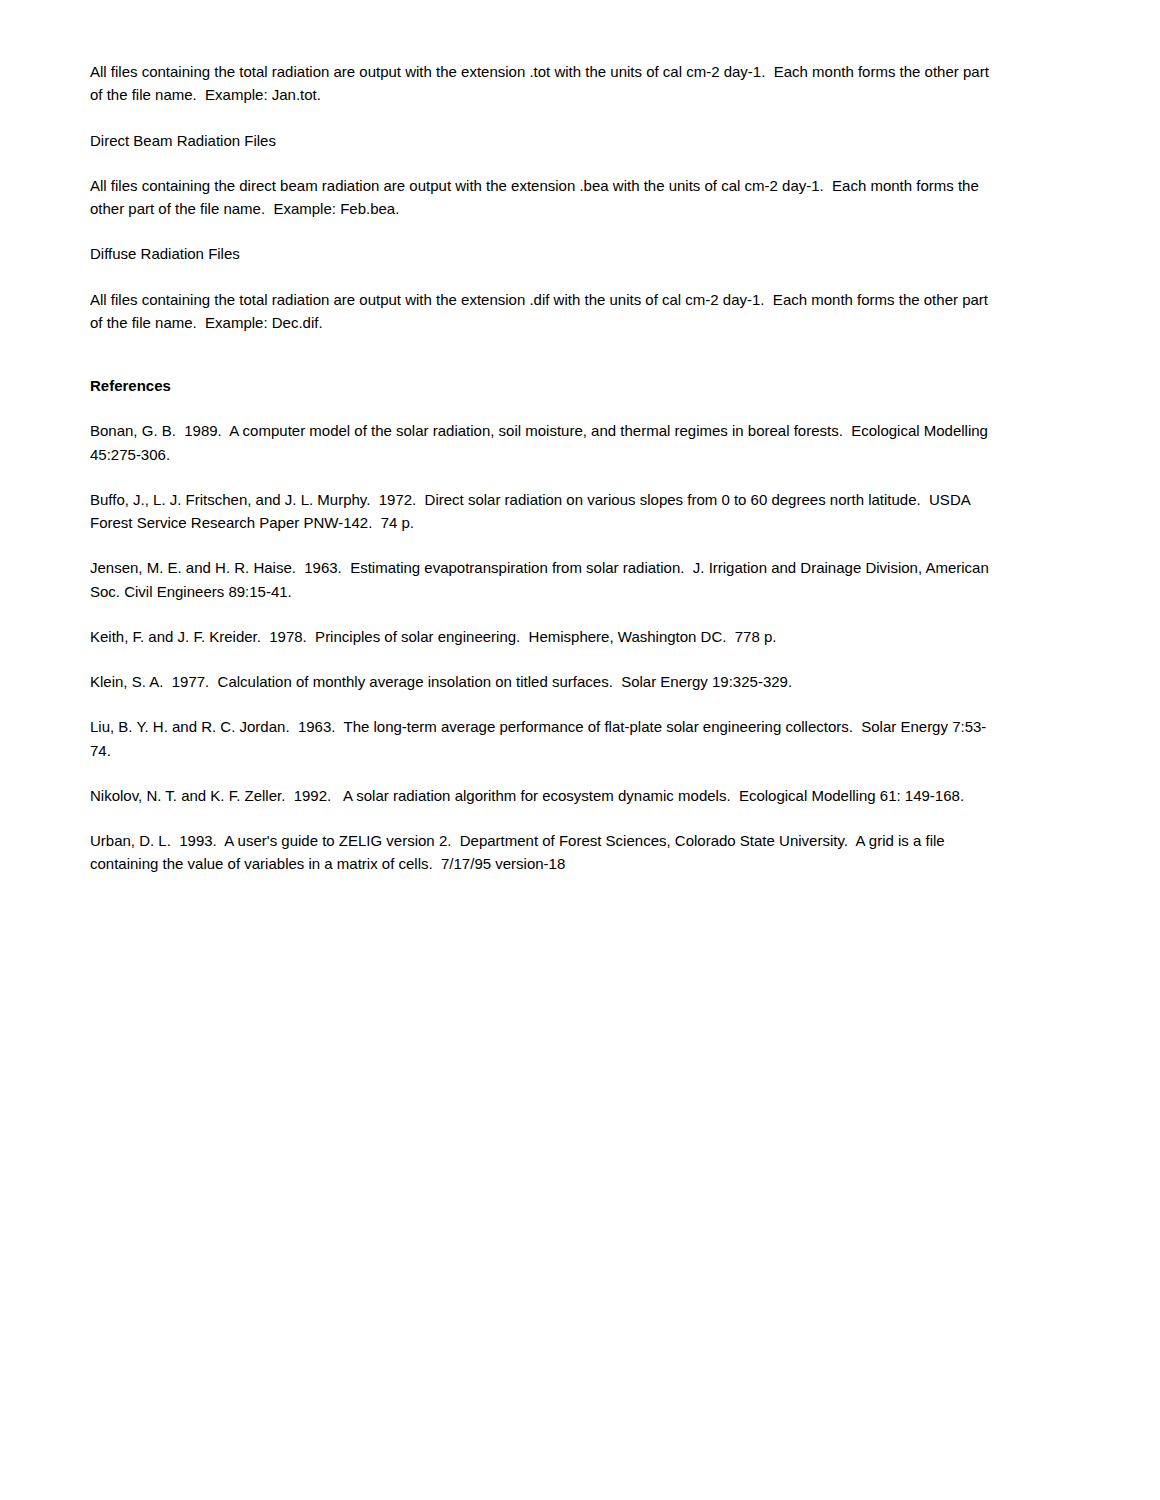All files containing the total radiation are output with the extension .tot with the units of cal cm-2 day-1. Each month forms the other part of the file name. Example: Jan.tot.
Direct Beam Radiation Files
All files containing the direct beam radiation are output with the extension .bea with the units of cal cm-2 day-1. Each month forms the other part of the file name. Example: Feb.bea.
Diffuse Radiation Files
All files containing the total radiation are output with the extension .dif with the units of cal cm-2 day-1. Each month forms the other part of the file name. Example: Dec.dif.
References
Bonan, G. B. 1989. A computer model of the solar radiation, soil moisture, and thermal regimes in boreal forests. Ecological Modelling 45:275-306.
Buffo, J., L. J. Fritschen, and J. L. Murphy. 1972. Direct solar radiation on various slopes from 0 to 60 degrees north latitude. USDA Forest Service Research Paper PNW-142. 74 p.
Jensen, M. E. and H. R. Haise. 1963. Estimating evapotranspiration from solar radiation. J. Irrigation and Drainage Division, American Soc. Civil Engineers 89:15-41.
Keith, F. and J. F. Kreider. 1978. Principles of solar engineering. Hemisphere, Washington DC. 778 p.
Klein, S. A. 1977. Calculation of monthly average insolation on titled surfaces. Solar Energy 19:325-329.
Liu, B. Y. H. and R. C. Jordan. 1963. The long-term average performance of flat-plate solar engineering collectors. Solar Energy 7:53-74.
Nikolov, N. T. and K. F. Zeller. 1992. A solar radiation algorithm for ecosystem dynamic models. Ecological Modelling 61: 149-168.
Urban, D. L. 1993. A user's guide to ZELIG version 2. Department of Forest Sciences, Colorado State University. A grid is a file containing the value of variables in a matrix of cells. 7/17/95 version-18